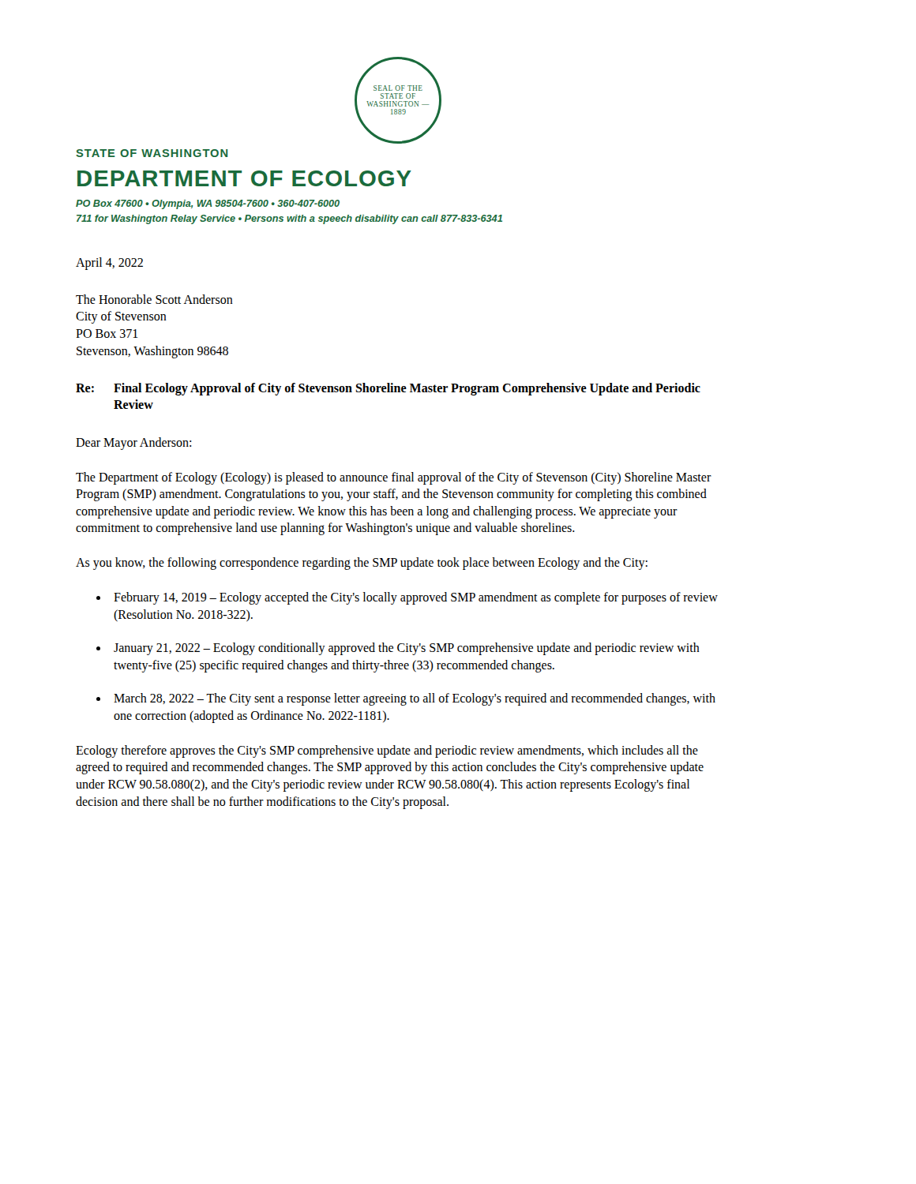Seal of the State of Washington — 1889
STATE OF WASHINGTON
DEPARTMENT OF ECOLOGY
PO Box 47600 • Olympia, WA 98504-7600 • 360-407-6000
711 for Washington Relay Service • Persons with a speech disability can call 877-833-6341
April 4, 2022
The Honorable Scott Anderson
City of Stevenson
PO Box 371
Stevenson, Washington 98648
| Re: | Final Ecology Approval of City of Stevenson Shoreline Master Program Comprehensive Update and Periodic Review |
Dear Mayor Anderson:
The Department of Ecology (Ecology) is pleased to announce final approval of the City of Stevenson (City) Shoreline Master Program (SMP) amendment. Congratulations to you, your staff, and the Stevenson community for completing this combined comprehensive update and periodic review. We know this has been a long and challenging process. We appreciate your commitment to comprehensive land use planning for Washington's unique and valuable shorelines.
As you know, the following correspondence regarding the SMP update took place between Ecology and the City:
February 14, 2019 – Ecology accepted the City's locally approved SMP amendment as complete for purposes of review (Resolution No. 2018-322).
January 21, 2022 – Ecology conditionally approved the City's SMP comprehensive update and periodic review with twenty-five (25) specific required changes and thirty-three (33) recommended changes.
March 28, 2022 – The City sent a response letter agreeing to all of Ecology's required and recommended changes, with one correction (adopted as Ordinance No. 2022-1181).
Ecology therefore approves the City's SMP comprehensive update and periodic review amendments, which includes all the agreed to required and recommended changes. The SMP approved by this action concludes the City's comprehensive update under RCW 90.58.080(2), and the City's periodic review under RCW 90.58.080(4). This action represents Ecology's final decision and there shall be no further modifications to the City's proposal.